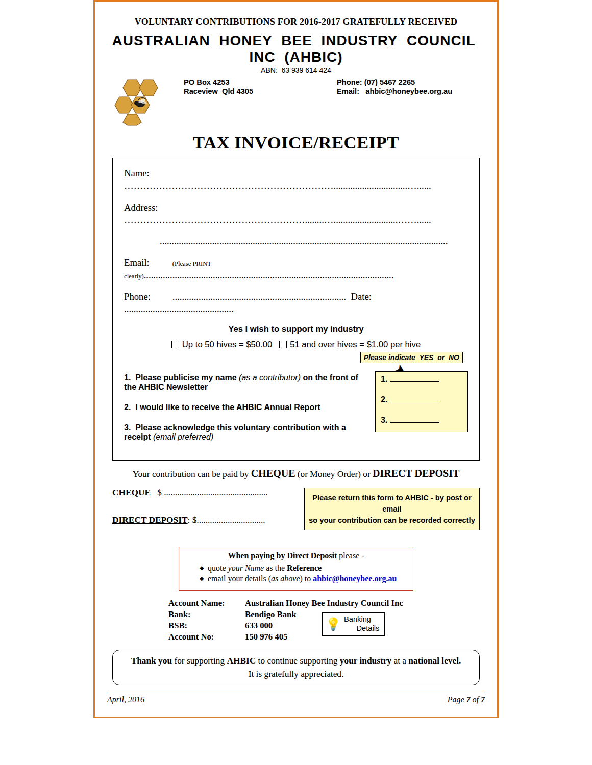VOLUNTARY CONTRIBUTIONS FOR 2016-2017 GRATEFULLY RECEIVED
AUSTRALIAN HONEY BEE INDUSTRY COUNCIL INC (AHBIC)
ABN: 63 939 614 424
| PO Box 4253 | Phone: (07) 5467 2265 |
| Raceview Qld 4305 | Email: ahbic@honeybee.org.au |
TAX INVOICE/RECEIPT
Name: …………………………………………………………...............................…......
Address: …………………………………………………........…...........................……......
.........................................................................................................................
Email: (Please PRINT clearly).........................................................................................................
Phone: ......................................................................... Date: ..............................................
Yes I wish to support my industry
Up to 50 hives = $50.00 51 and over hives = $1.00 per hive
Please indicate YES or NO
➤
1. Please publicise my name (as a contributor) on the front of the AHBIC Newsletter
2. I would like to receive the AHBIC Annual Report
3. Please acknowledge this voluntary contribution with a receipt (email preferred)
1.
2.
3.
Your contribution can be paid by CHEQUE (or Money Order) or DIRECT DEPOSIT
CHEQUE $ ...............................................
DIRECT DEPOSIT: $...............................
Please return this form to AHBIC - by post or email
so your contribution can be recorded correctly
When paying by Direct Deposit please -
quote your Name as the Reference
email your details (as above) to ahbic@honeybee.org.au
| Account Name: | Australian Honey Bee Industry Council Inc |
| Bank: | Bendigo Bank |
| BSB: | 633 000 |
| Account No: | 150 976 405 |
💡 Banking
Details
Thank you for supporting AHBIC to continue supporting your industry at a national level.
It is gratefully appreciated.
April, 2016 Page 7 of 7